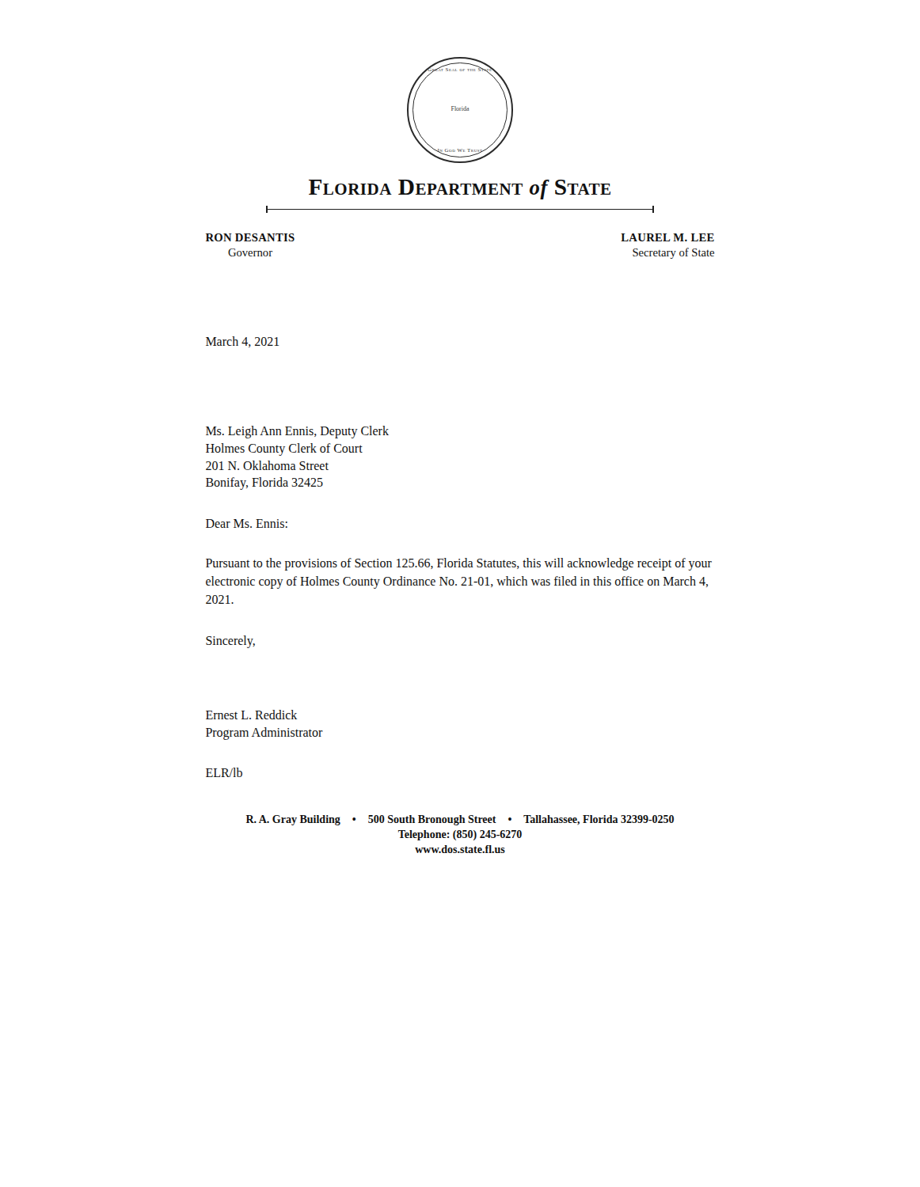Great Seal of the State
Florida
In God We Trust
Florida Department of State
RON DESANTIS
Governor
LAUREL M. LEE
Secretary of State
March 4, 2021
Ms. Leigh Ann Ennis, Deputy Clerk
Holmes County Clerk of Court
201 N. Oklahoma Street
Bonifay, Florida 32425
Dear Ms. Ennis:
Pursuant to the provisions of Section 125.66, Florida Statutes, this will acknowledge receipt of your electronic copy of Holmes County Ordinance No. 21-01, which was filed in this office on March 4, 2021.
Sincerely,
Ernest L. Reddick
Program Administrator
ELR/lb
R. A. Gray Building • 500 South Bronough Street • Tallahassee, Florida 32399-0250
Telephone: (850) 245-6270
www.dos.state.fl.us